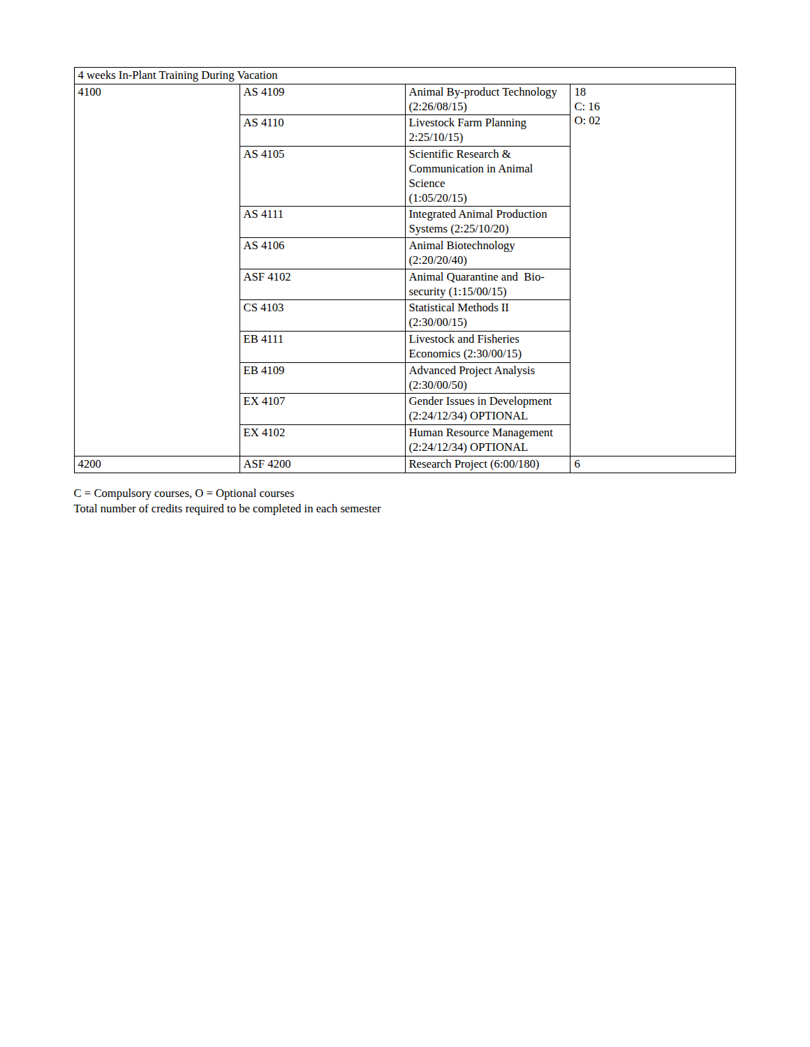| 4 weeks In-Plant Training During Vacation |
| 4100 | AS 4109 | Animal By-product Technology (2:26/08/15) | 18 C: 16 O: 02 |
| AS 4110 | Livestock Farm Planning 2:25/10/15) |
| AS 4105 | Scientific Research & Communication in Animal Science (1:05/20/15) |
| AS 4111 | Integrated Animal Production Systems (2:25/10/20) |
| AS 4106 | Animal Biotechnology (2:20/20/40) |
| ASF 4102 | Animal Quarantine and Bio-security (1:15/00/15) |
| CS 4103 | Statistical Methods II (2:30/00/15) |
| EB 4111 | Livestock and Fisheries Economics (2:30/00/15) |
| EB 4109 | Advanced Project Analysis (2:30/00/50) |
| EX 4107 | Gender Issues in Development (2:24/12/34) OPTIONAL |
| EX 4102 | Human Resource Management (2:24/12/34) OPTIONAL |
| 4200 | ASF 4200 | Research Project (6:00/180) | 6 |
C = Compulsory courses, O = Optional courses
Total number of credits required to be completed in each semester